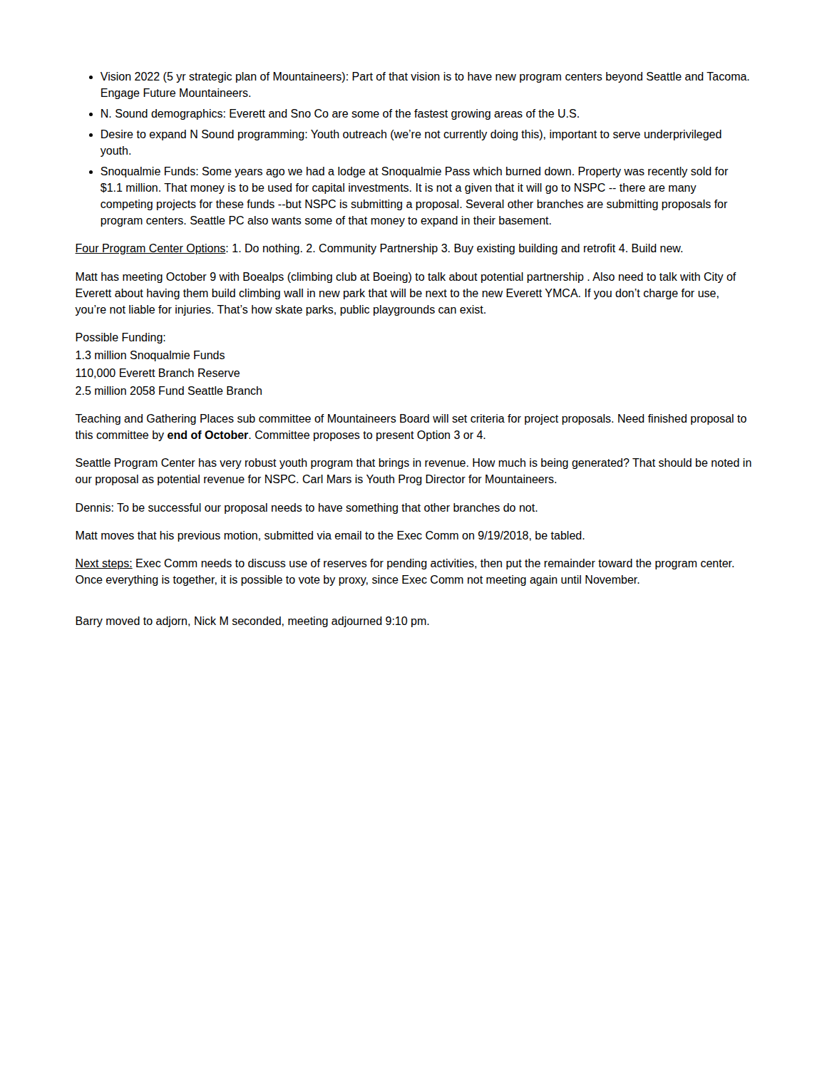Vision 2022 (5 yr strategic plan of Mountaineers): Part of that vision is to have new program centers beyond Seattle and Tacoma. Engage Future Mountaineers.
N. Sound demographics: Everett and Sno Co are some of the fastest growing areas of the U.S.
Desire to expand N Sound programming: Youth outreach (we’re not currently doing this), important to serve underprivileged youth.
Snoqualmie Funds: Some years ago we had a lodge at Snoqualmie Pass which burned down. Property was recently sold for $1.1 million. That money is to be used for capital investments. It is not a given that it will go to NSPC -- there are many competing projects for these funds --but NSPC is submitting a proposal. Several other branches are submitting proposals for program centers. Seattle PC also wants some of that money to expand in their basement.
Four Program Center Options: 1. Do nothing. 2. Community Partnership 3. Buy existing building and retrofit 4. Build new.
Matt has meeting October 9 with Boealps (climbing club at Boeing) to talk about potential partnership . Also need to talk with City of Everett about having them build climbing wall in new park that will be next to the new Everett YMCA. If you don’t charge for use, you’re not liable for injuries. That’s how skate parks, public playgrounds can exist.
Possible Funding:
1.3 million Snoqualmie Funds
110,000 Everett Branch Reserve
2.5 million 2058 Fund Seattle Branch
Teaching and Gathering Places sub committee of Mountaineers Board will set criteria for project proposals. Need finished proposal to this committee by end of October. Committee proposes to present Option 3 or 4.
Seattle Program Center has very robust youth program that brings in revenue. How much is being generated? That should be noted in our proposal as potential revenue for NSPC. Carl Mars is Youth Prog Director for Mountaineers.
Dennis: To be successful our proposal needs to have something that other branches do not.
Matt moves that his previous motion, submitted via email to the Exec Comm on 9/19/2018, be tabled.
Next steps: Exec Comm needs to discuss use of reserves for pending activities, then put the remainder toward the program center. Once everything is together, it is possible to vote by proxy, since Exec Comm not meeting again until November.
Barry moved to adjorn, Nick M seconded, meeting adjourned 9:10 pm.